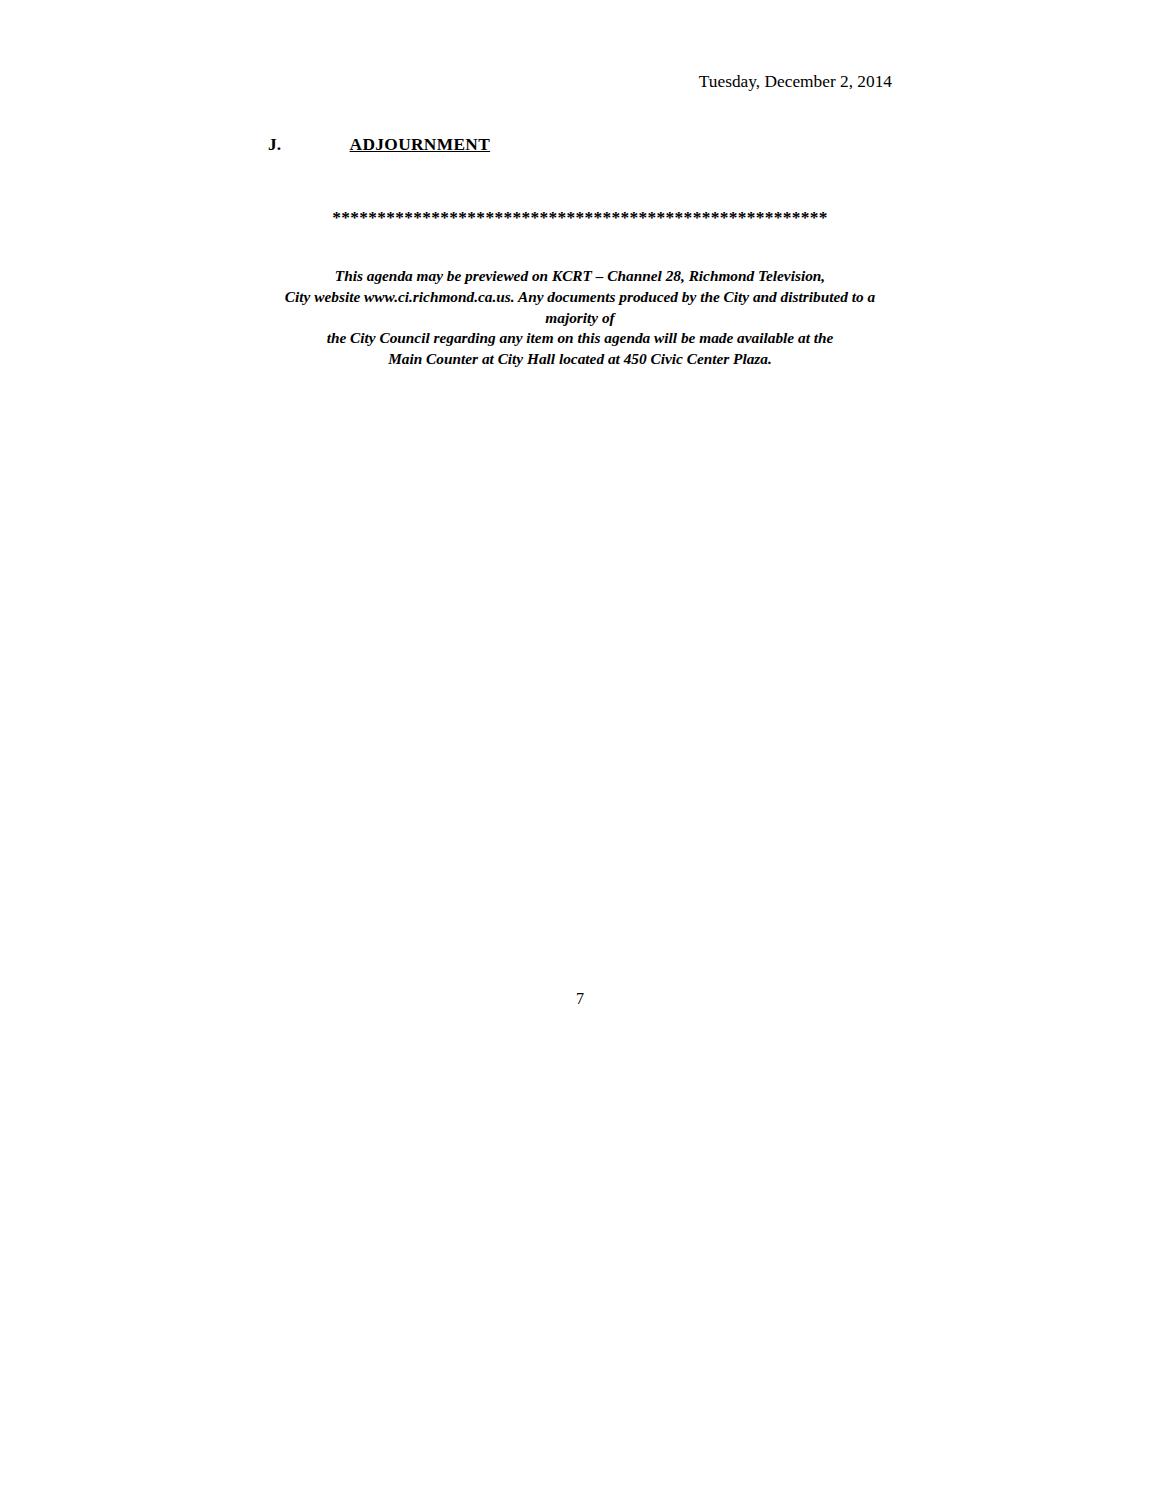Tuesday, December 2, 2014
J. ADJOURNMENT
*******************************************************
This agenda may be previewed on KCRT – Channel 28, Richmond Television,
City website www.ci.richmond.ca.us. Any documents produced by the City and distributed to a majority of
the City Council regarding any item on this agenda will be made available at the
Main Counter at City Hall located at 450 Civic Center Plaza.
7